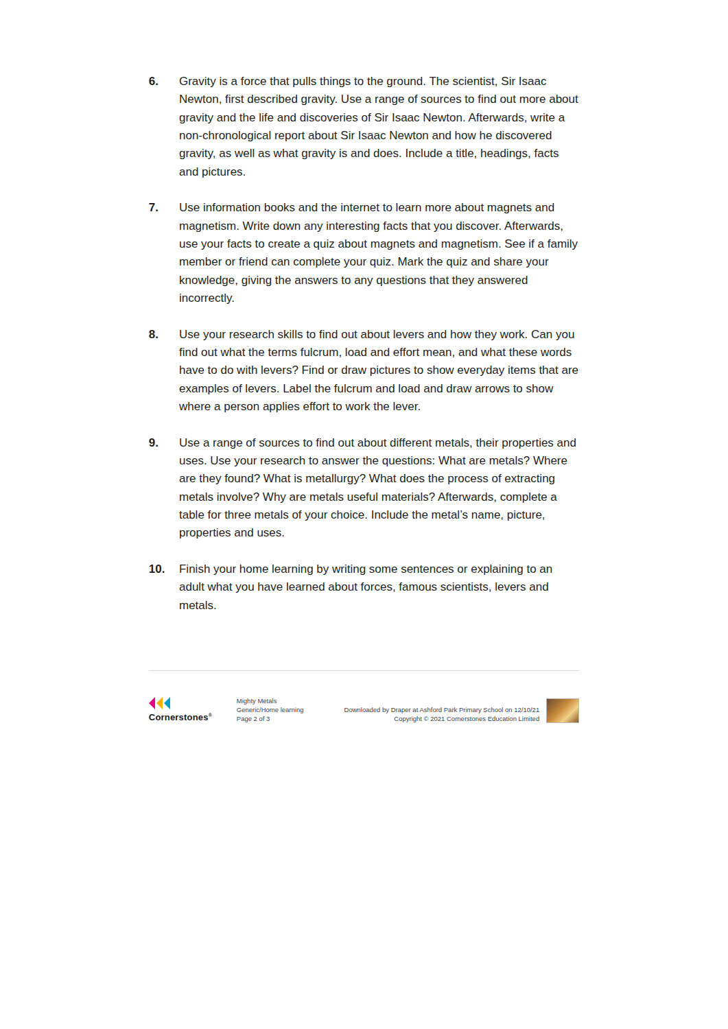6. Gravity is a force that pulls things to the ground. The scientist, Sir Isaac Newton, first described gravity. Use a range of sources to find out more about gravity and the life and discoveries of Sir Isaac Newton. Afterwards, write a non-chronological report about Sir Isaac Newton and how he discovered gravity, as well as what gravity is and does. Include a title, headings, facts and pictures.
7. Use information books and the internet to learn more about magnets and magnetism. Write down any interesting facts that you discover. Afterwards, use your facts to create a quiz about magnets and magnetism. See if a family member or friend can complete your quiz. Mark the quiz and share your knowledge, giving the answers to any questions that they answered incorrectly.
8. Use your research skills to find out about levers and how they work. Can you find out what the terms fulcrum, load and effort mean, and what these words have to do with levers? Find or draw pictures to show everyday items that are examples of levers. Label the fulcrum and load and draw arrows to show where a person applies effort to work the lever.
9. Use a range of sources to find out about different metals, their properties and uses. Use your research to answer the questions: What are metals? Where are they found? What is metallurgy? What does the process of extracting metals involve? Why are metals useful materials? Afterwards, complete a table for three metals of your choice. Include the metal’s name, picture, properties and uses.
10. Finish your home learning by writing some sentences or explaining to an adult what you have learned about forces, famous scientists, levers and metals.
Cornerstones®
Mighty Metals Generic/Home learning Page 2 of 3
Downloaded by Draper at Ashford Park Primary School on 12/10/21 Copyright © 2021 Cornerstones Education Limited